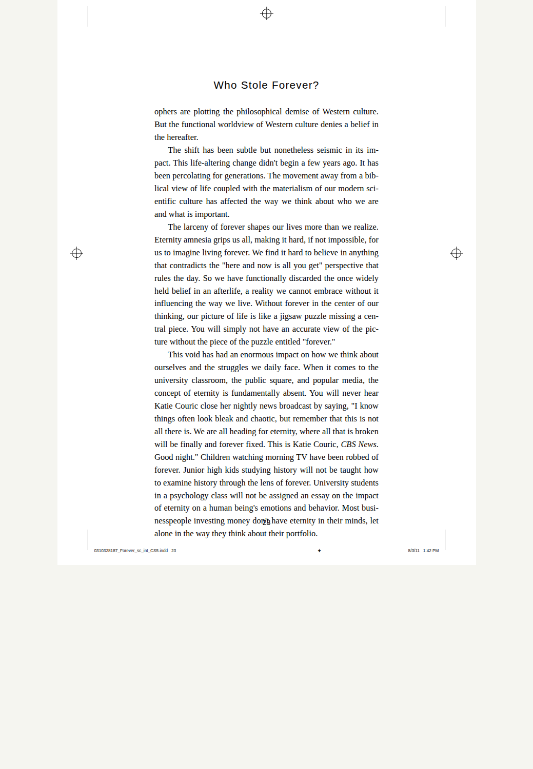Who Stole Forever?
ophers are plotting the philosophical demise of Western culture. But the functional worldview of Western culture denies a belief in the hereafter.
The shift has been subtle but nonetheless seismic in its impact. This life-altering change didn't begin a few years ago. It has been percolating for generations. The movement away from a biblical view of life coupled with the materialism of our modern scientific culture has affected the way we think about who we are and what is important.
The larceny of forever shapes our lives more than we realize. Eternity amnesia grips us all, making it hard, if not impossible, for us to imagine living forever. We find it hard to believe in anything that contradicts the "here and now is all you get" perspective that rules the day. So we have functionally discarded the once widely held belief in an afterlife, a reality we cannot embrace without it influencing the way we live. Without forever in the center of our thinking, our picture of life is like a jigsaw puzzle missing a central piece. You will simply not have an accurate view of the picture without the piece of the puzzle entitled "forever."
This void has had an enormous impact on how we think about ourselves and the struggles we daily face. When it comes to the university classroom, the public square, and popular media, the concept of eternity is fundamentally absent. You will never hear Katie Couric close her nightly news broadcast by saying, "I know things often look bleak and chaotic, but remember that this is not all there is. We are all heading for eternity, where all that is broken will be finally and forever fixed. This is Katie Couric, CBS News. Good night." Children watching morning TV have been robbed of forever. Junior high kids studying history will not be taught how to examine history through the lens of forever. University students in a psychology class will not be assigned an essay on the impact of eternity on a human being's emotions and behavior. Most businesspeople investing money don't have eternity in their minds, let alone in the way they think about their portfolio.
23
0310328187_Forever_sc_int_CS5.indd 23 ✦ 8/3/11 1:42 PM